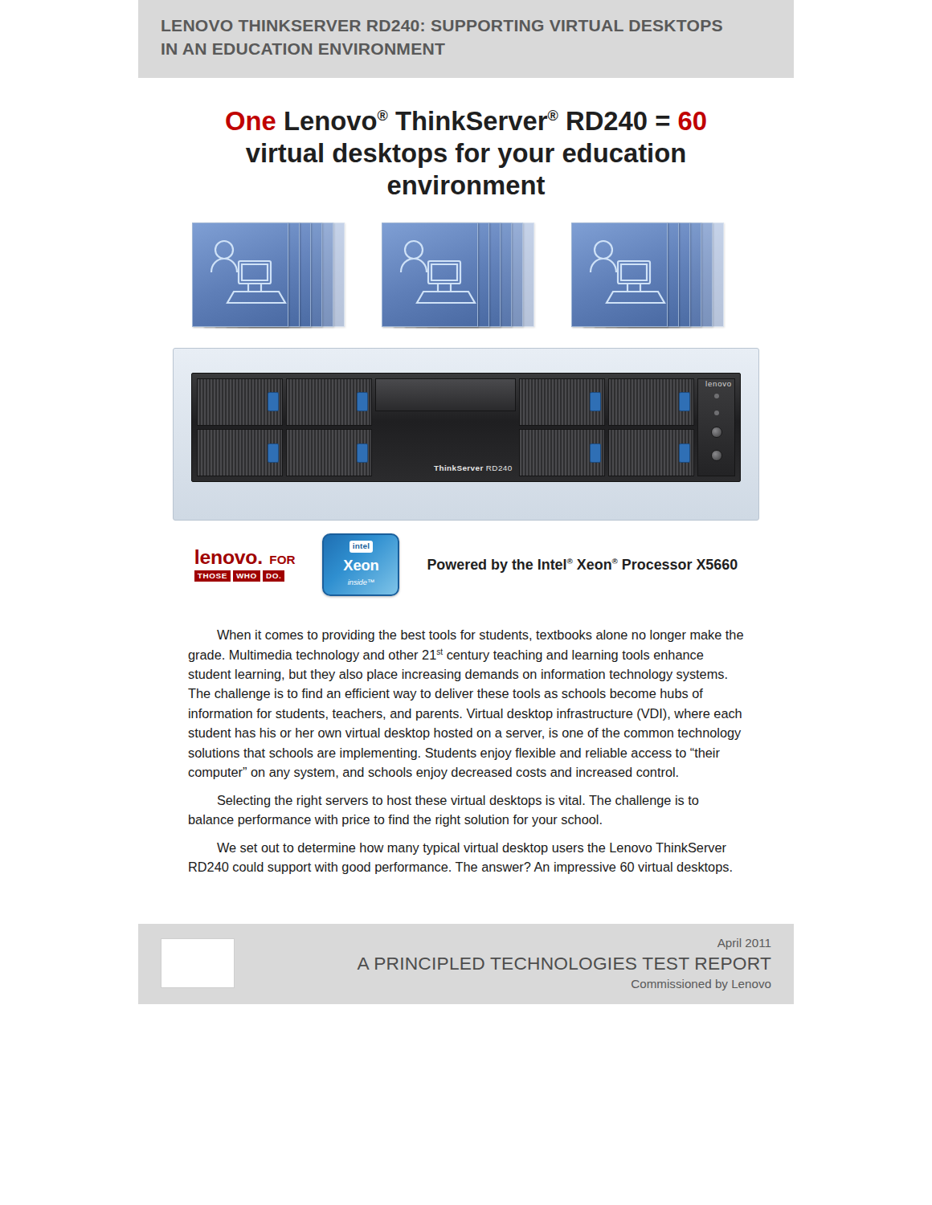Lenovo ThinkServer RD240: Supporting Virtual Desktops
in an Education Environment
One Lenovo® ThinkServer® RD240 = 60 virtual desktops for your education environment
ThinkServer RD240
lenovo
lenovo. FOR
THOSE WHO DO.
intel Xeon inside™
Powered by the Intel® Xeon® Processor X5660
When it comes to providing the best tools for students, textbooks alone no longer make the grade. Multimedia technology and other 21st century teaching and learning tools enhance student learning, but they also place increasing demands on information technology systems. The challenge is to find an efficient way to deliver these tools as schools become hubs of information for students, teachers, and parents. Virtual desktop infrastructure (VDI), where each student has his or her own virtual desktop hosted on a server, is one of the common technology solutions that schools are implementing. Students enjoy flexible and reliable access to “their computer” on any system, and schools enjoy decreased costs and increased control.
Selecting the right servers to host these virtual desktops is vital. The challenge is to balance performance with price to find the right solution for your school.
We set out to determine how many typical virtual desktop users the Lenovo ThinkServer RD240 could support with good performance. The answer? An impressive 60 virtual desktops.
PT
April 2011
A Principled Technologies Test Report
Commissioned by Lenovo